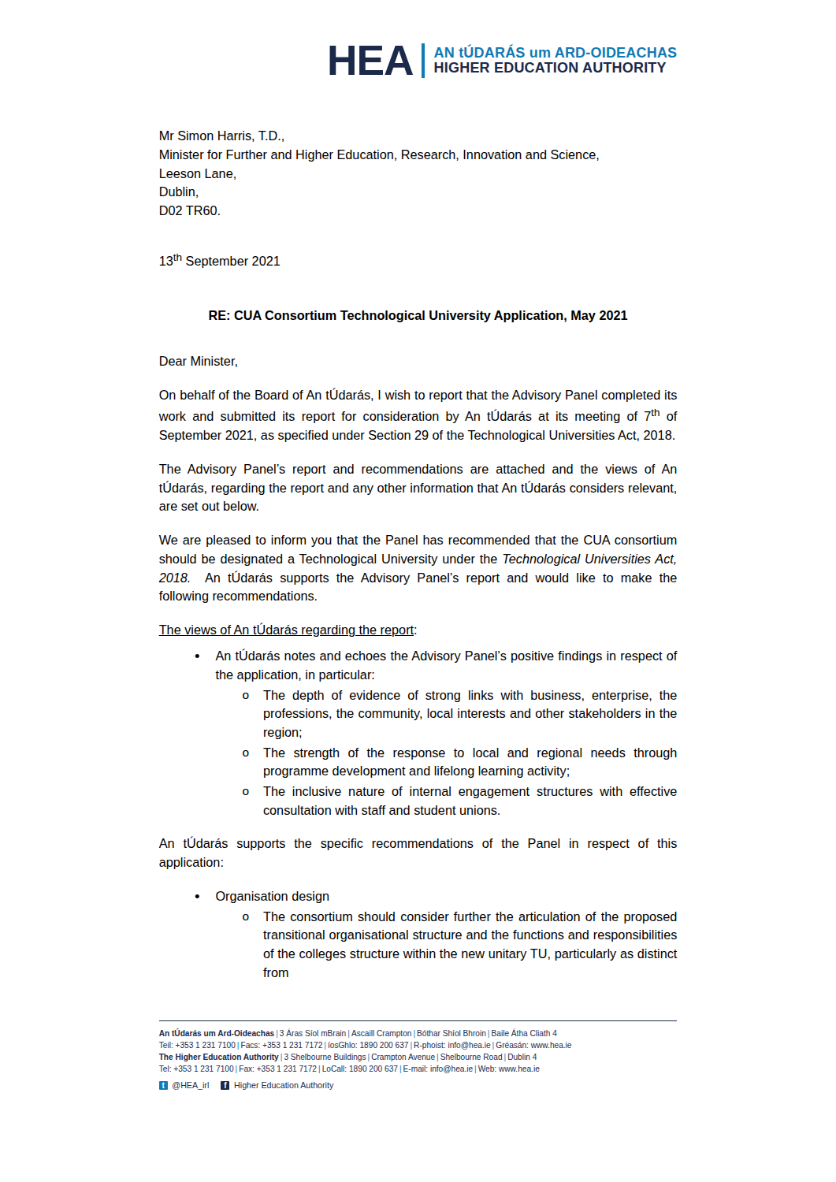HEA AN tÚDARÁS um ARD-OIDEACHAS HIGHER EDUCATION AUTHORITY
Mr Simon Harris, T.D.,
Minister for Further and Higher Education, Research, Innovation and Science,
Leeson Lane,
Dublin,
D02 TR60.
13th September 2021
RE: CUA Consortium Technological University Application, May 2021
Dear Minister,
On behalf of the Board of An tÚdarás, I wish to report that the Advisory Panel completed its work and submitted its report for consideration by An tÚdarás at its meeting of 7th of September 2021, as specified under Section 29 of the Technological Universities Act, 2018.
The Advisory Panel’s report and recommendations are attached and the views of An tÚdarás, regarding the report and any other information that An tÚdarás considers relevant, are set out below.
We are pleased to inform you that the Panel has recommended that the CUA consortium should be designated a Technological University under the Technological Universities Act, 2018. An tÚdarás supports the Advisory Panel’s report and would like to make the following recommendations.
The views of An tÚdarás regarding the report:
An tÚdarás notes and echoes the Advisory Panel’s positive findings in respect of the application, in particular:
The depth of evidence of strong links with business, enterprise, the professions, the community, local interests and other stakeholders in the region;
The strength of the response to local and regional needs through programme development and lifelong learning activity;
The inclusive nature of internal engagement structures with effective consultation with staff and student unions.
An tÚdarás supports the specific recommendations of the Panel in respect of this application:
Organisation design
The consortium should consider further the articulation of the proposed transitional organisational structure and the functions and responsibilities of the colleges structure within the new unitary TU, particularly as distinct from
An tÚdarás um Ard-Oideachas|3 Áras Síol mBrain|Ascaill Crampton|Bóthar Shíol Bhroin|Baile Átha Cliath 4
Teil: +353 1 231 7100|Facs: +353 1 231 7172|íosGhlo: 1890 200 637|R-phoist: info@hea.ie|Gréasán: www.hea.ie
The Higher Education Authority|3 Shelbourne Buildings|Crampton Avenue|Shelbourne Road|Dublin 4
Tel: +353 1 231 7100|Fax: +353 1 231 7172|LoCall: 1890 200 637|E-mail: info@hea.ie|Web: www.hea.ie
t@HEA_irl f Higher Education Authority